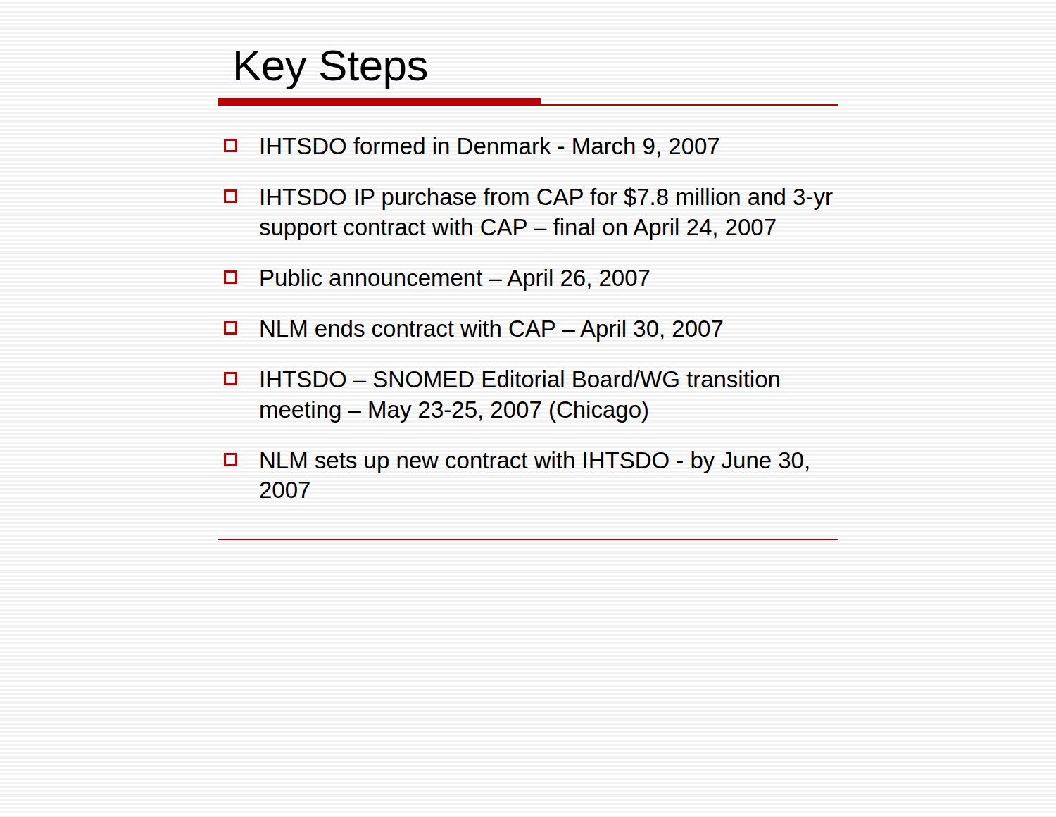Key Steps
IHTSDO formed in Denmark - March 9, 2007
IHTSDO IP purchase from CAP for $7.8 million and 3-yr support contract with CAP – final on April 24, 2007
Public announcement – April 26, 2007
NLM ends contract with CAP – April 30, 2007
IHTSDO – SNOMED Editorial Board/WG transition meeting – May 23-25, 2007 (Chicago)
NLM sets up new contract with IHTSDO - by June 30, 2007